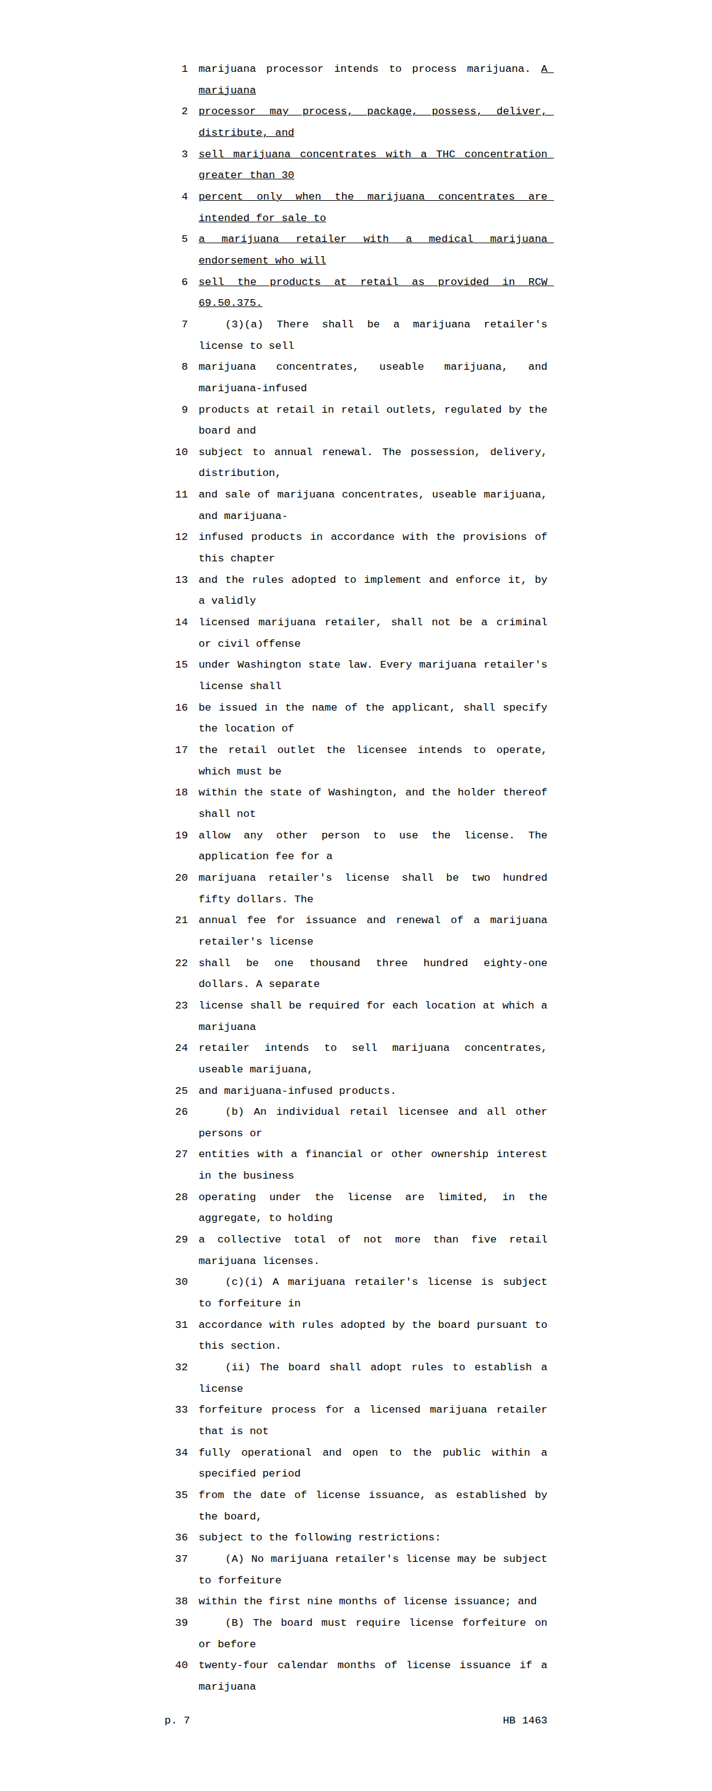marijuana processor intends to process marijuana. A marijuana
processor may process, package, possess, deliver, distribute, and
sell marijuana concentrates with a THC concentration greater than 30
percent only when the marijuana concentrates are intended for sale to
a marijuana retailer with a medical marijuana endorsement who will
sell the products at retail as provided in RCW 69.50.375.
(3)(a) There shall be a marijuana retailer's license to sell
marijuana concentrates, useable marijuana, and marijuana-infused
products at retail in retail outlets, regulated by the board and
subject to annual renewal. The possession, delivery, distribution,
and sale of marijuana concentrates, useable marijuana, and marijuana-
infused products in accordance with the provisions of this chapter
and the rules adopted to implement and enforce it, by a validly
licensed marijuana retailer, shall not be a criminal or civil offense
under Washington state law. Every marijuana retailer's license shall
be issued in the name of the applicant, shall specify the location of
the retail outlet the licensee intends to operate, which must be
within the state of Washington, and the holder thereof shall not
allow any other person to use the license. The application fee for a
marijuana retailer's license shall be two hundred fifty dollars. The
annual fee for issuance and renewal of a marijuana retailer's license
shall be one thousand three hundred eighty-one dollars. A separate
license shall be required for each location at which a marijuana
retailer intends to sell marijuana concentrates, useable marijuana,
and marijuana-infused products.
(b) An individual retail licensee and all other persons or
entities with a financial or other ownership interest in the business
operating under the license are limited, in the aggregate, to holding
a collective total of not more than five retail marijuana licenses.
(c)(i) A marijuana retailer's license is subject to forfeiture in
accordance with rules adopted by the board pursuant to this section.
(ii) The board shall adopt rules to establish a license
forfeiture process for a licensed marijuana retailer that is not
fully operational and open to the public within a specified period
from the date of license issuance, as established by the board,
subject to the following restrictions:
(A) No marijuana retailer's license may be subject to forfeiture
within the first nine months of license issuance; and
(B) The board must require license forfeiture on or before
twenty-four calendar months of license issuance if a marijuana
p. 7
HB 1463